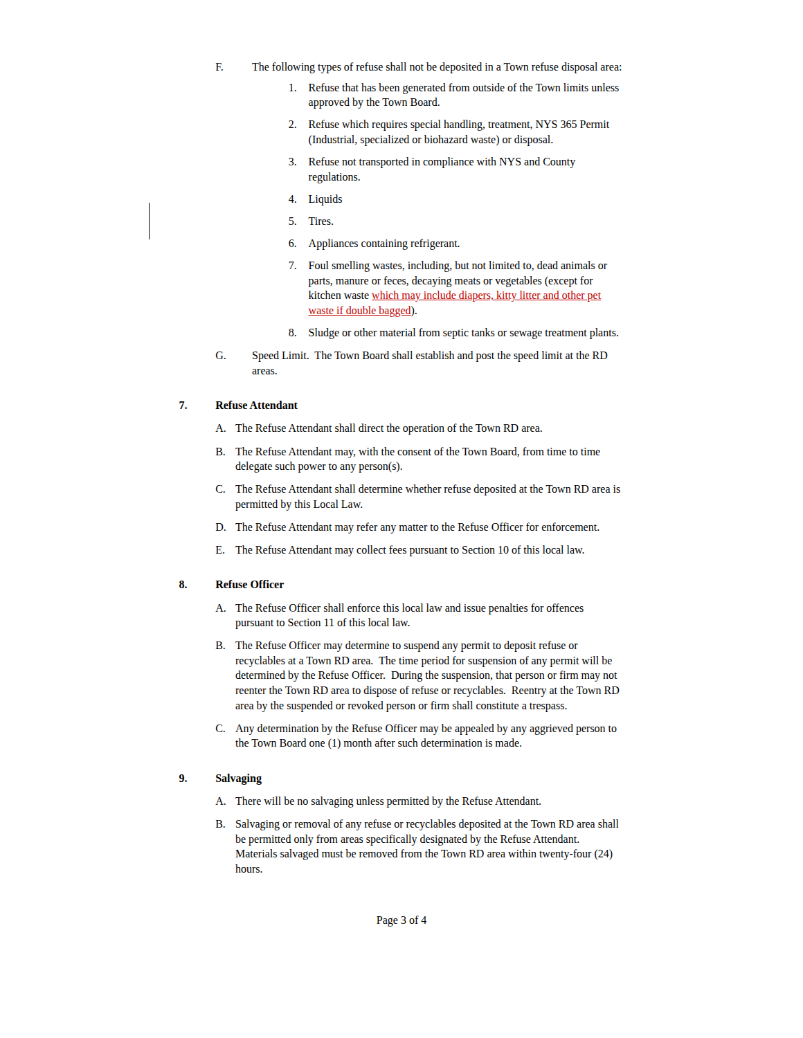F.
The following types of refuse shall not be deposited in a Town refuse disposal area:
1.
Refuse that has been generated from outside of the Town limits unless approved by the Town Board.
2.
Refuse which requires special handling, treatment, NYS 365 Permit (Industrial, specialized or biohazard waste) or disposal.
3.
Refuse not transported in compliance with NYS and County regulations.
4.
Liquids
5.
Tires.
6.
Appliances containing refrigerant.
7.
Foul smelling wastes, including, but not limited to, dead animals or parts, manure or feces, decaying meats or vegetables (except for kitchen waste which may include diapers, kitty litter and other pet waste if double bagged).
8.
Sludge or other material from septic tanks or sewage treatment plants.
G.
Speed Limit. The Town Board shall establish and post the speed limit at the RD areas.
7.
Refuse Attendant
A.
The Refuse Attendant shall direct the operation of the Town RD area.
B.
The Refuse Attendant may, with the consent of the Town Board, from time to time delegate such power to any person(s).
C.
The Refuse Attendant shall determine whether refuse deposited at the Town RD area is permitted by this Local Law.
D.
The Refuse Attendant may refer any matter to the Refuse Officer for enforcement.
E.
The Refuse Attendant may collect fees pursuant to Section 10 of this local law.
8.
Refuse Officer
A.
The Refuse Officer shall enforce this local law and issue penalties for offences pursuant to Section 11 of this local law.
B.
The Refuse Officer may determine to suspend any permit to deposit refuse or recyclables at a Town RD area. The time period for suspension of any permit will be determined by the Refuse Officer. During the suspension, that person or firm may not reenter the Town RD area to dispose of refuse or recyclables. Reentry at the Town RD area by the suspended or revoked person or firm shall constitute a trespass.
C.
Any determination by the Refuse Officer may be appealed by any aggrieved person to the Town Board one (1) month after such determination is made.
9.
Salvaging
A.
There will be no salvaging unless permitted by the Refuse Attendant.
B.
Salvaging or removal of any refuse or recyclables deposited at the Town RD area shall be permitted only from areas specifically designated by the Refuse Attendant. Materials salvaged must be removed from the Town RD area within twenty-four (24) hours.
Page 3 of 4